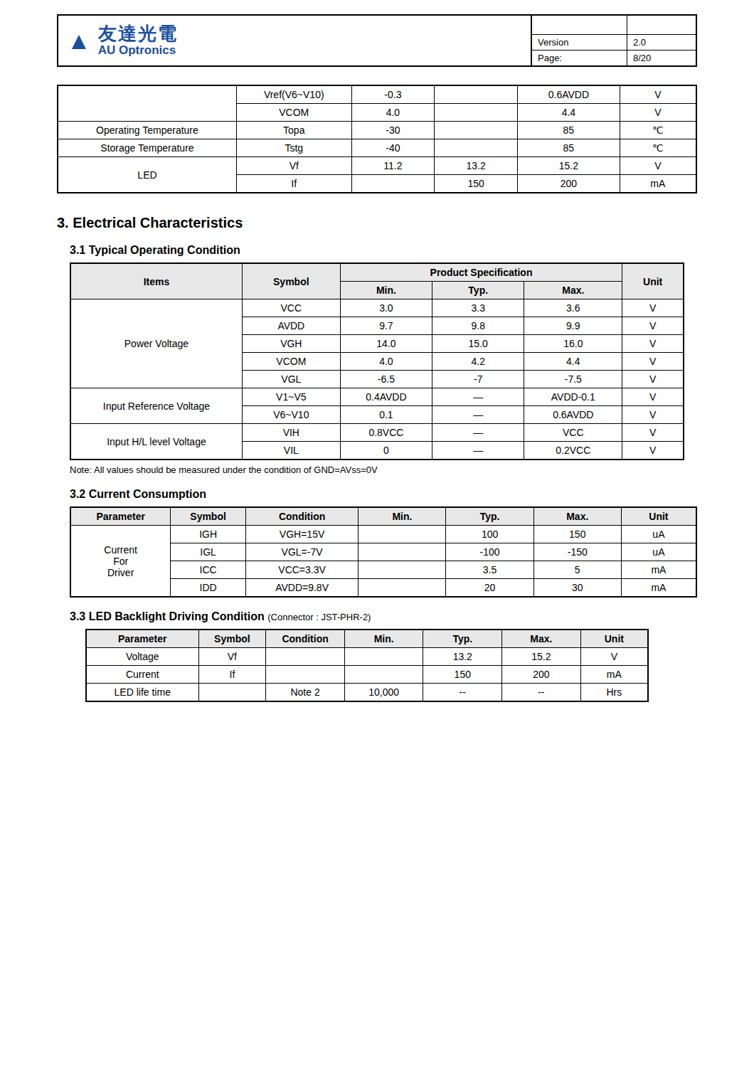▲
友達光電
AU Optronics
Version
2.0
Page:
8/20
| | Vref(V6~V10) | -0.3 | | 0.6AVDD | V |
| VCOM | 4.0 | | 4.4 | V |
| Operating Temperature | Topa | -30 | | 85 | ℃ |
| Storage Temperature | Tstg | -40 | | 85 | ℃ |
| LED | Vf | 11.2 | 13.2 | 15.2 | V |
| If | | 150 | 200 | mA |
3. Electrical Characteristics
3.1 Typical Operating Condition
| Items | Symbol | Product Specification | Unit |
| --- | --- | --- | --- |
| Min. | Typ. | Max. |
| Power Voltage | VCC | 3.0 | 3.3 | 3.6 | V |
| AVDD | 9.7 | 9.8 | 9.9 | V |
| VGH | 14.0 | 15.0 | 16.0 | V |
| VCOM | 4.0 | 4.2 | 4.4 | V |
| VGL | -6.5 | -7 | -7.5 | V |
| Input Reference Voltage | V1~V5 | 0.4AVDD | — | AVDD-0.1 | V |
| V6~V10 | 0.1 | — | 0.6AVDD | V |
| Input H/L level Voltage | VIH | 0.8VCC | — | VCC | V |
| VIL | 0 | — | 0.2VCC | V |
Note: All values should be measured under the condition of GND=AVss=0V
3.2 Current Consumption
| Parameter | Symbol | Condition | Min. | Typ. | Max. | Unit |
| --- | --- | --- | --- | --- | --- | --- |
| Current For Driver | IGH | VGH=15V | | 100 | 150 | uA |
| IGL | VGL=-7V | | -100 | -150 | uA |
| ICC | VCC=3.3V | | 3.5 | 5 | mA |
| IDD | AVDD=9.8V | | 20 | 30 | mA |
3.3 LED Backlight Driving Condition (Connector : JST-PHR-2)
| Parameter | Symbol | Condition | Min. | Typ. | Max. | Unit |
| --- | --- | --- | --- | --- | --- | --- |
| Voltage | Vf | | | 13.2 | 15.2 | V |
| Current | If | | | 150 | 200 | mA |
| LED life time | | Note 2 | 10,000 | -- | -- | Hrs |